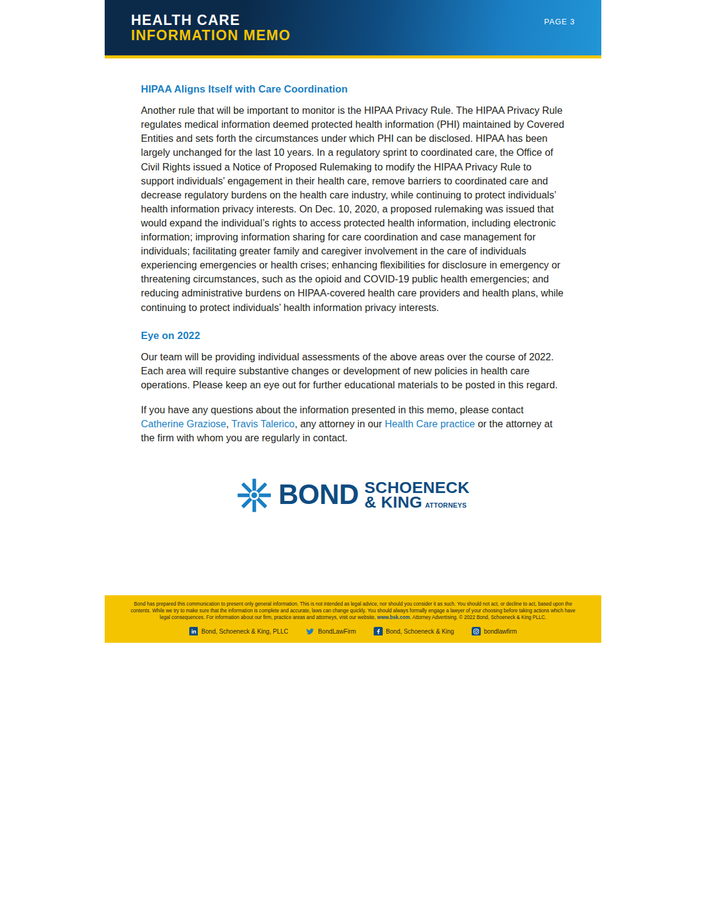PAGE 3
HEALTH CARE
INFORMATION MEMO
HIPAA Aligns Itself with Care Coordination
Another rule that will be important to monitor is the HIPAA Privacy Rule. The HIPAA Privacy Rule regulates medical information deemed protected health information (PHI) maintained by Covered Entities and sets forth the circumstances under which PHI can be disclosed. HIPAA has been largely unchanged for the last 10 years. In a regulatory sprint to coordinated care, the Office of Civil Rights issued a Notice of Proposed Rulemaking to modify the HIPAA Privacy Rule to support individuals’ engagement in their health care, remove barriers to coordinated care and decrease regulatory burdens on the health care industry, while continuing to protect individuals’ health information privacy interests. On Dec. 10, 2020, a proposed rulemaking was issued that would expand the individual’s rights to access protected health information, including electronic information; improving information sharing for care coordination and case management for individuals; facilitating greater family and caregiver involvement in the care of individuals experiencing emergencies or health crises; enhancing flexibilities for disclosure in emergency or threatening circumstances, such as the opioid and COVID-19 public health emergencies; and reducing administrative burdens on HIPAA-covered health care providers and health plans, while continuing to protect individuals’ health information privacy interests.
Eye on 2022
Our team will be providing individual assessments of the above areas over the course of 2022. Each area will require substantive changes or development of new policies in health care operations. Please keep an eye out for further educational materials to be posted in this regard.
If you have any questions about the information presented in this memo, please contact Catherine Graziose, Travis Talerico, any attorney in our Health Care practice or the attorney at the firm with whom you are regularly in contact.
BOND
SCHOENECK
& KINGATTORNEYS
Bond has prepared this communication to present only general information. This is not intended as legal advice, nor should you consider it as such. You should not act, or decline to act, based upon the contents. While we try to make sure that the information is complete and accurate, laws can change quickly. You should always formally engage a lawyer of your choosing before taking actions which have legal consequences. For information about our firm, practice areas and attorneys, visit our website, www.bsk.com. Attorney Advertising. © 2022 Bond, Schoeneck & King PLLC.
Bond, Schoeneck & King, PLLC
BondLawFirm
Bond, Schoeneck & King
bondlawfirm